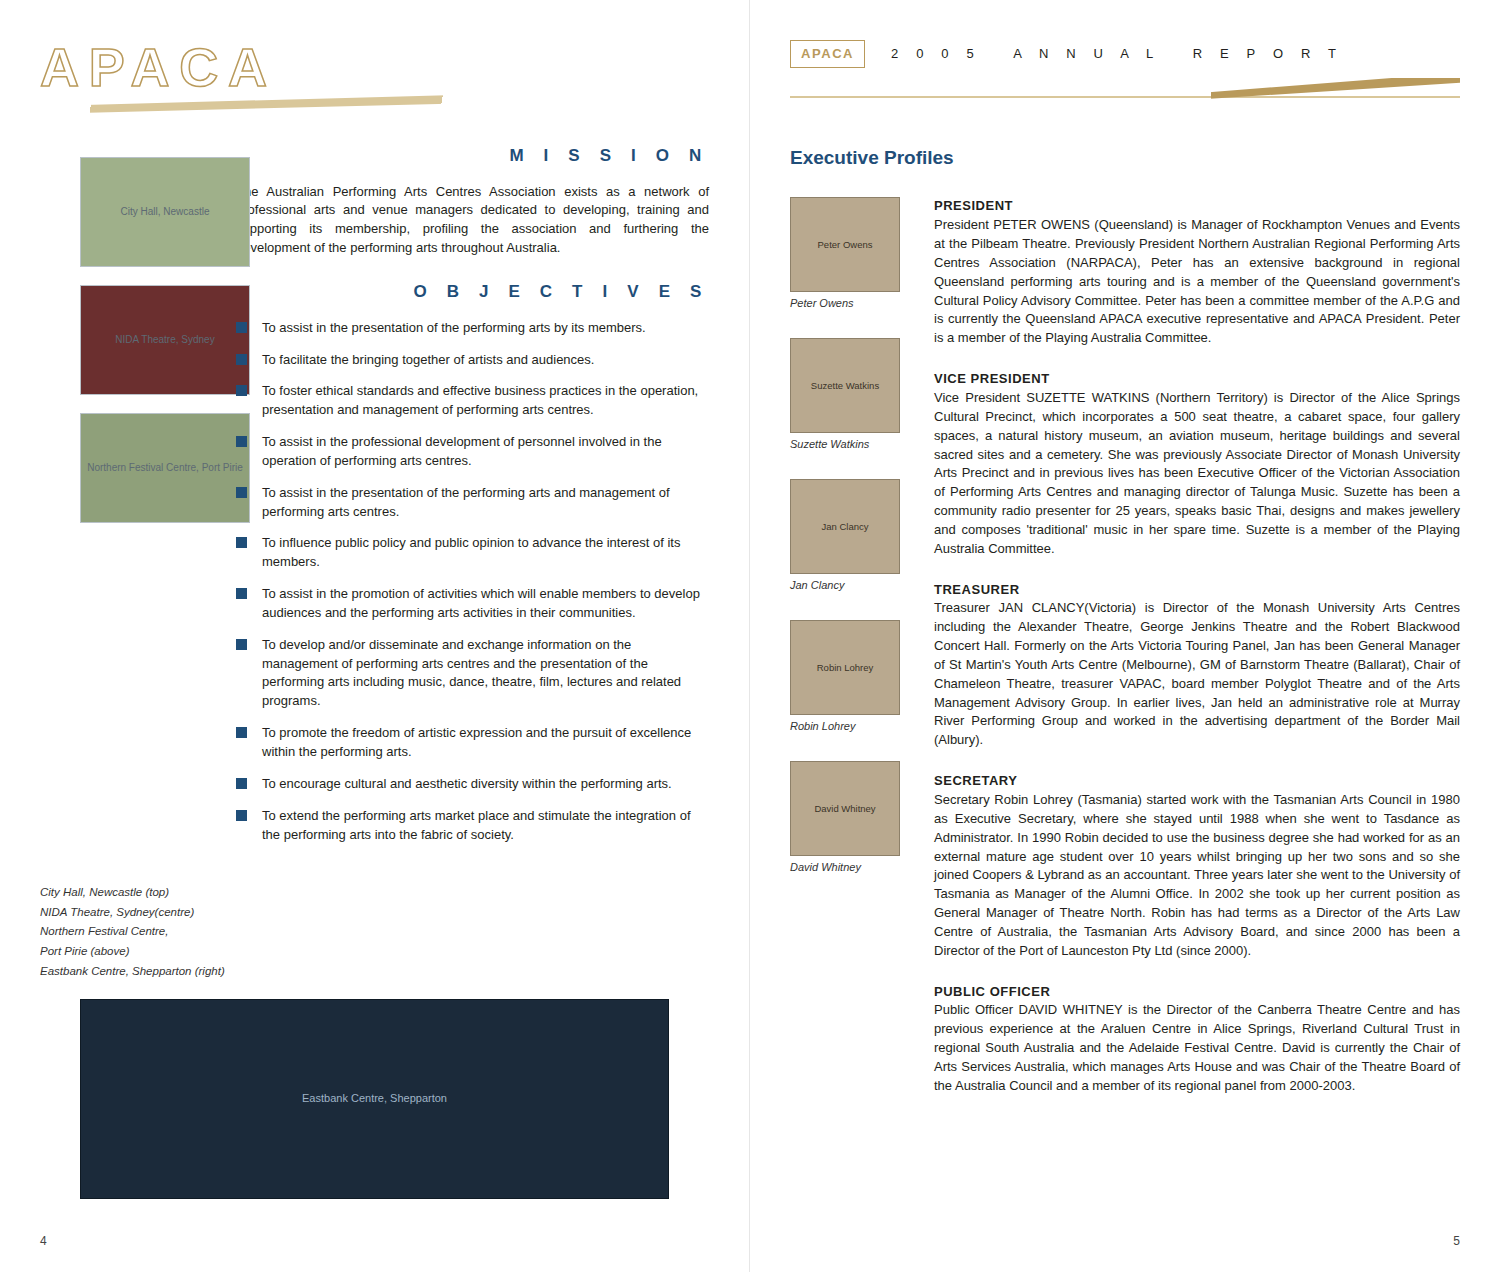APACA
City Hall, Newcastle
NIDA Theatre, Sydney
Northern Festival Centre, Port Pirie
M I S S I O N
The Australian Performing Arts Centres Association exists as a network of professional arts and venue managers dedicated to developing, training and supporting its membership, profiling the association and furthering the development of the performing arts throughout Australia.
O B J E C T I V E S
To assist in the presentation of the performing arts by its members.
To facilitate the bringing together of artists and audiences.
To foster ethical standards and effective business practices in the operation, presentation and management of performing arts centres.
To assist in the professional development of personnel involved in the operation of performing arts centres.
To assist in the presentation of the performing arts and management of performing arts centres.
To influence public policy and public opinion to advance the interest of its members.
To assist in the promotion of activities which will enable members to develop audiences and the performing arts activities in their communities.
To develop and/or disseminate and exchange information on the management of performing arts centres and the presentation of the performing arts including music, dance, theatre, film, lectures and related programs.
To promote the freedom of artistic expression and the pursuit of excellence within the performing arts.
To encourage cultural and aesthetic diversity within the performing arts.
To extend the performing arts market place and stimulate the integration of the performing arts into the fabric of society.
City Hall, Newcastle (top)
NIDA Theatre, Sydney(centre)
Northern Festival Centre,
Port Pirie (above)
Eastbank Centre, Shepparton (right)
Eastbank Centre, Shepparton
4
APACA 2 0 0 5 A N N U A L R E P O R T
Executive Profiles
Peter Owens
Peter Owens
Suzette Watkins
Suzette Watkins
Jan Clancy
Jan Clancy
Robin Lohrey
Robin Lohrey
David Whitney
David Whitney
PRESIDENT
President PETER OWENS (Queensland) is Manager of Rockhampton Venues and Events at the Pilbeam Theatre. Previously President Northern Australian Regional Performing Arts Centres Association (NARPACA), Peter has an extensive background in regional Queensland performing arts touring and is a member of the Queensland government's Cultural Policy Advisory Committee. Peter has been a committee member of the A.P.G and is currently the Queensland APACA executive representative and APACA President. Peter is a member of the Playing Australia Committee.
VICE PRESIDENT
Vice President SUZETTE WATKINS (Northern Territory) is Director of the Alice Springs Cultural Precinct, which incorporates a 500 seat theatre, a cabaret space, four gallery spaces, a natural history museum, an aviation museum, heritage buildings and several sacred sites and a cemetery. She was previously Associate Director of Monash University Arts Precinct and in previous lives has been Executive Officer of the Victorian Association of Performing Arts Centres and managing director of Talunga Music. Suzette has been a community radio presenter for 25 years, speaks basic Thai, designs and makes jewellery and composes 'traditional' music in her spare time. Suzette is a member of the Playing Australia Committee.
TREASURER
Treasurer JAN CLANCY(Victoria) is Director of the Monash University Arts Centres including the Alexander Theatre, George Jenkins Theatre and the Robert Blackwood Concert Hall. Formerly on the Arts Victoria Touring Panel, Jan has been General Manager of St Martin's Youth Arts Centre (Melbourne), GM of Barnstorm Theatre (Ballarat), Chair of Chameleon Theatre, treasurer VAPAC, board member Polyglot Theatre and of the Arts Management Advisory Group. In earlier lives, Jan held an administrative role at Murray River Performing Group and worked in the advertising department of the Border Mail (Albury).
SECRETARY
Secretary Robin Lohrey (Tasmania) started work with the Tasmanian Arts Council in 1980 as Executive Secretary, where she stayed until 1988 when she went to Tasdance as Administrator. In 1990 Robin decided to use the business degree she had worked for as an external mature age student over 10 years whilst bringing up her two sons and so she joined Coopers & Lybrand as an accountant. Three years later she went to the University of Tasmania as Manager of the Alumni Office. In 2002 she took up her current position as General Manager of Theatre North. Robin has had terms as a Director of the Arts Law Centre of Australia, the Tasmanian Arts Advisory Board, and since 2000 has been a Director of the Port of Launceston Pty Ltd (since 2000).
PUBLIC OFFICER
Public Officer DAVID WHITNEY is the Director of the Canberra Theatre Centre and has previous experience at the Araluen Centre in Alice Springs, Riverland Cultural Trust in regional South Australia and the Adelaide Festival Centre. David is currently the Chair of Arts Services Australia, which manages Arts House and was Chair of the Theatre Board of the Australia Council and a member of its regional panel from 2000-2003.
5